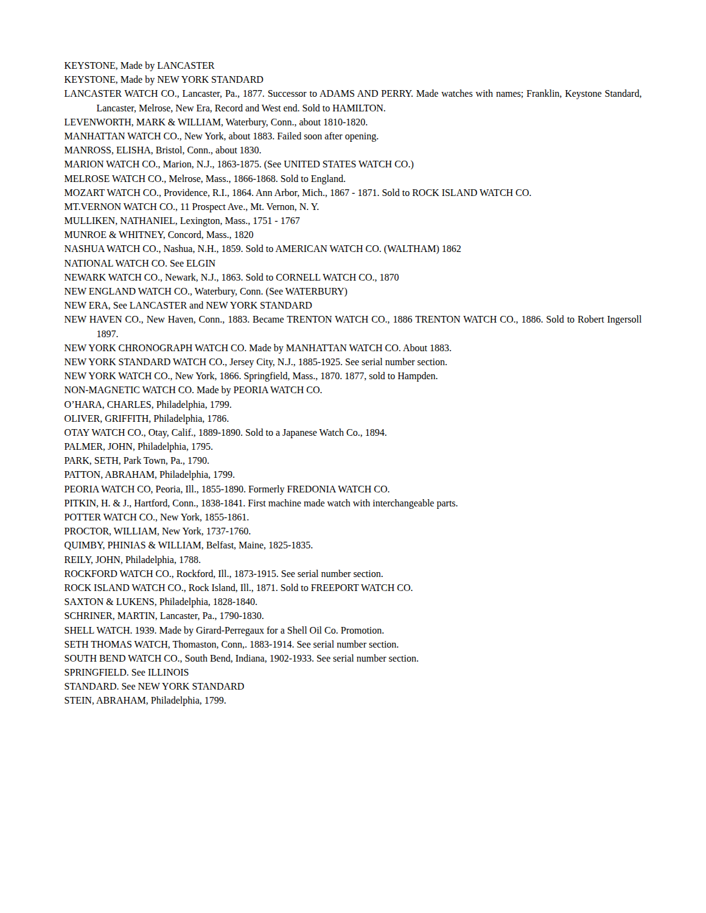KEYSTONE, Made by LANCASTER
KEYSTONE, Made by NEW YORK STANDARD
LANCASTER WATCH CO., Lancaster, Pa., 1877. Successor to ADAMS AND PERRY. Made watches with names; Franklin, Keystone Standard, Lancaster, Melrose, New Era, Record and West end. Sold to HAMILTON.
LEVENWORTH, MARK & WILLIAM, Waterbury, Conn., about 1810-1820.
MANHATTAN WATCH CO., New York, about 1883. Failed soon after opening.
MANROSS, ELISHA, Bristol, Conn., about 1830.
MARION WATCH CO., Marion, N.J., 1863-1875. (See UNITED STATES WATCH CO.)
MELROSE WATCH CO., Melrose, Mass., 1866-1868. Sold to England.
MOZART WATCH CO., Providence, R.I., 1864. Ann Arbor, Mich., 1867 - 1871. Sold to ROCK ISLAND WATCH CO.
MT.VERNON WATCH CO., 11 Prospect Ave., Mt. Vernon, N. Y.
MULLIKEN, NATHANIEL, Lexington, Mass., 1751 - 1767
MUNROE & WHITNEY, Concord, Mass., 1820
NASHUA WATCH CO., Nashua, N.H., 1859. Sold to AMERICAN WATCH CO. (WALTHAM) 1862
NATIONAL WATCH CO. See ELGIN
NEWARK WATCH CO., Newark, N.J., 1863. Sold to CORNELL WATCH CO., 1870
NEW ENGLAND WATCH CO., Waterbury, Conn. (See WATERBURY)
NEW ERA, See LANCASTER and NEW YORK STANDARD
NEW HAVEN CO., New Haven, Conn., 1883. Became TRENTON WATCH CO., 1886 TRENTON WATCH CO., 1886. Sold to Robert Ingersoll 1897.
NEW YORK CHRONOGRAPH WATCH CO. Made by MANHATTAN WATCH CO. About 1883.
NEW YORK STANDARD WATCH CO., Jersey City, N.J., 1885-1925. See serial number section.
NEW YORK WATCH CO., New York, 1866. Springfield, Mass., 1870. 1877, sold to Hampden.
NON-MAGNETIC WATCH CO. Made by PEORIA WATCH CO.
O’HARA, CHARLES, Philadelphia, 1799.
OLIVER, GRIFFITH, Philadelphia, 1786.
OTAY WATCH CO., Otay, Calif., 1889-1890. Sold to a Japanese Watch Co., 1894.
PALMER, JOHN, Philadelphia, 1795.
PARK, SETH, Park Town, Pa., 1790.
PATTON, ABRAHAM, Philadelphia, 1799.
PEORIA WATCH CO, Peoria, Ill., 1855-1890. Formerly FREDONIA WATCH CO.
PITKIN, H. & J., Hartford, Conn., 1838-1841. First machine made watch with interchangeable parts.
POTTER WATCH CO., New York, 1855-1861.
PROCTOR, WILLIAM, New York, 1737-1760.
QUIMBY, PHINIAS & WILLIAM, Belfast, Maine, 1825-1835.
REILY, JOHN, Philadelphia, 1788.
ROCKFORD WATCH CO., Rockford, Ill., 1873-1915. See serial number section.
ROCK ISLAND WATCH CO., Rock Island, Ill., 1871. Sold to FREEPORT WATCH CO.
SAXTON & LUKENS, Philadelphia, 1828-1840.
SCHRINER, MARTIN, Lancaster, Pa., 1790-1830.
SHELL WATCH. 1939. Made by Girard-Perregaux for a Shell Oil Co. Promotion.
SETH THOMAS WATCH, Thomaston, Conn,. 1883-1914. See serial number section.
SOUTH BEND WATCH CO., South Bend, Indiana, 1902-1933. See serial number section.
SPRINGFIELD. See ILLINOIS
STANDARD. See NEW YORK STANDARD
STEIN, ABRAHAM, Philadelphia, 1799.